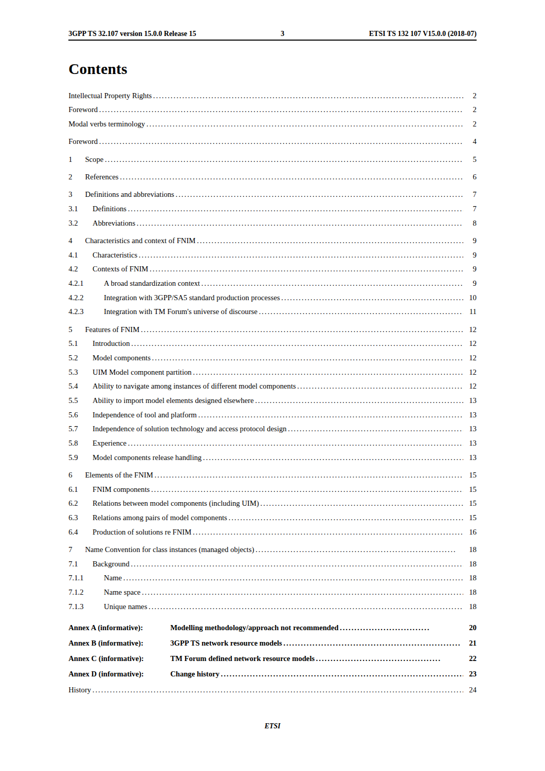3GPP TS 32.107 version 15.0.0 Release 15
3
ETSI TS 132 107 V15.0.0 (2018-07)
Contents
Intellectual Property Rights .................................................................................................................................. 2
Foreword ............................................................................................................................................................. 2
Modal verbs terminology ................................................................................................................................. 2
Foreword ............................................................................................................................................................. 4
1 Scope ..................................................................................................................................................... 5
2 References ............................................................................................................................................. 6
3 Definitions and abbreviations ................................................................................................................. 7
3.1 Definitions ......................................................................................................................................................... 7
3.2 Abbreviations ..................................................................................................................................................... 8
4 Characteristics and context of FNIM ..................................................................................................... 9
4.1 Characteristics ................................................................................................................................................... 9
4.2 Contexts of FNIM ............................................................................................................................................. 9
4.2.1 A broad standardization context ................................................................................................................. 9
4.2.2 Integration with 3GPP/SA5 standard production processes ......................................................................... 10
4.2.3 Integration with TM Forum's universe of discourse ..................................................................................... 11
5 Features of FNIM ................................................................................................................................. 12
5.1 Introduction ....................................................................................................................................................... 12
5.2 Model components ........................................................................................................................................... 12
5.3 UIM Model component partition ......................................................................................................................... 12
5.4 Ability to navigate among instances of different model components ............................................................. 12
5.5 Ability to import model elements designed elsewhere ......................................................................................... 13
5.6 Independence of tool and platform ..................................................................................................................... 13
5.7 Independence of solution technology and access protocol design ..................................................................... 13
5.8 Experience ......................................................................................................................................................... 13
5.9 Model components release handling ................................................................................................................. 13
6 Elements of the FNIM ......................................................................................................................... 15
6.1 FNIM components ........................................................................................................................................... 15
6.2 Relations between model components (including UIM) ............................................................................. 15
6.3 Relations among pairs of model components ......................................................................................... 15
6.4 Production of solutions re FNIM ......................................................................................................................... 16
7 Name Convention for class instances (managed objects) ..................................................................... 18
7.1 Background ....................................................................................................................................................... 18
7.1.1 Name ................................................................................................................................................. 18
7.1.2 Name space ................................................................................................................................................. 18
7.1.3 Unique names ................................................................................................................................................. 18
Annex A (informative): Modelling methodology/approach not recommended ............................... 20
Annex B (informative): 3GPP TS network resource models ............................................................. 21
Annex C (informative): TM Forum defined network resource models ........................................... 22
Annex D (informative): Change history ......................................................................................... 23
History ................................................................................................................................................................. 24
ETSI